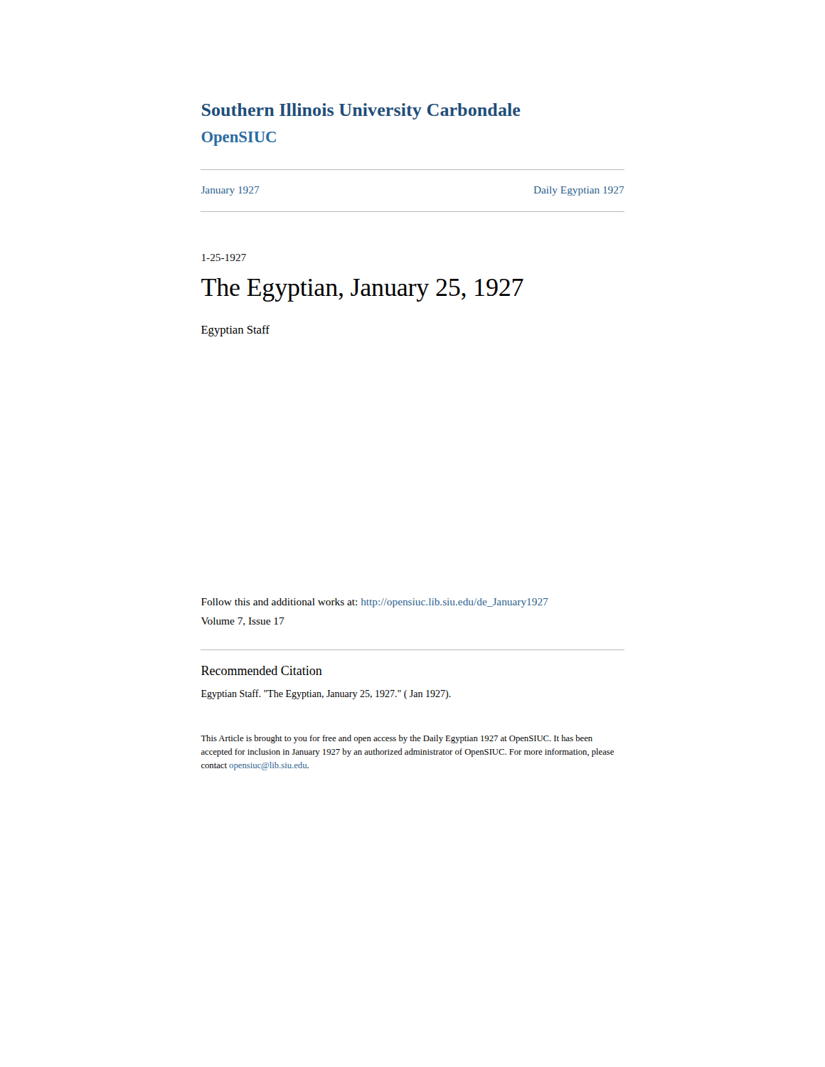Southern Illinois University Carbondale
OpenSIUC
January 1927
Daily Egyptian 1927
1-25-1927
The Egyptian, January 25, 1927
Egyptian Staff
Follow this and additional works at: http://opensiuc.lib.siu.edu/de_January1927
Volume 7, Issue 17
Recommended Citation
Egyptian Staff. "The Egyptian, January 25, 1927." ( Jan 1927).
This Article is brought to you for free and open access by the Daily Egyptian 1927 at OpenSIUC. It has been accepted for inclusion in January 1927 by an authorized administrator of OpenSIUC. For more information, please contact opensiuc@lib.siu.edu.